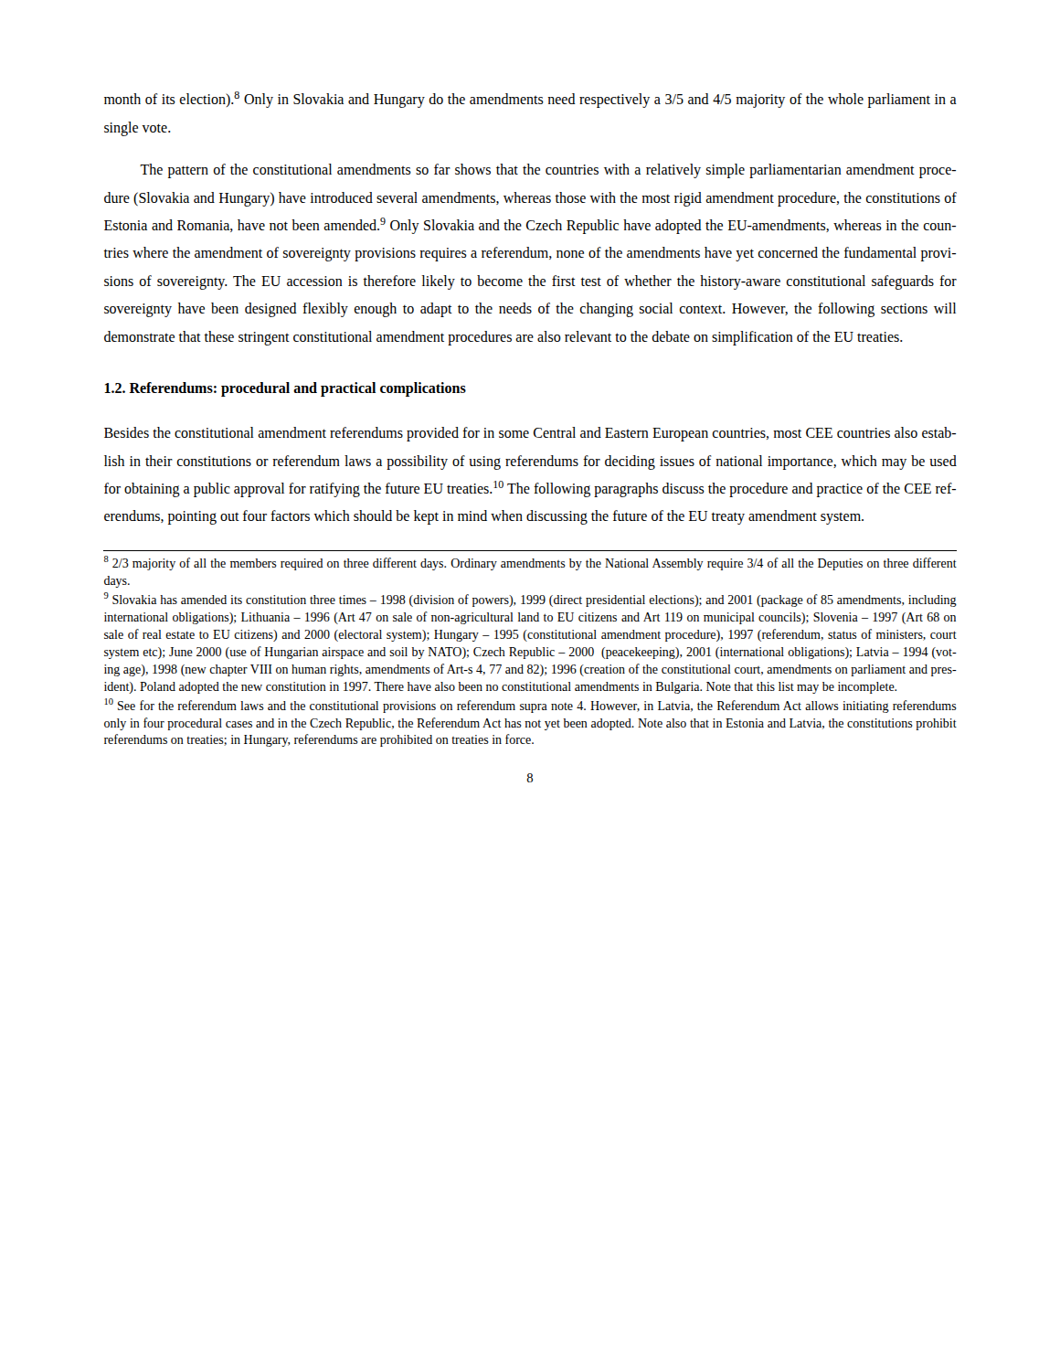month of its election).8 Only in Slovakia and Hungary do the amendments need respectively a 3/5 and 4/5 majority of the whole parliament in a single vote.
The pattern of the constitutional amendments so far shows that the countries with a relatively simple parliamentarian amendment procedure (Slovakia and Hungary) have introduced several amendments, whereas those with the most rigid amendment procedure, the constitutions of Estonia and Romania, have not been amended.9 Only Slovakia and the Czech Republic have adopted the EU-amendments, whereas in the countries where the amendment of sovereignty provisions requires a referendum, none of the amendments have yet concerned the fundamental provisions of sovereignty. The EU accession is therefore likely to become the first test of whether the history-aware constitutional safeguards for sovereignty have been designed flexibly enough to adapt to the needs of the changing social context. However, the following sections will demonstrate that these stringent constitutional amendment procedures are also relevant to the debate on simplification of the EU treaties.
1.2. Referendums: procedural and practical complications
Besides the constitutional amendment referendums provided for in some Central and Eastern European countries, most CEE countries also establish in their constitutions or referendum laws a possibility of using referendums for deciding issues of national importance, which may be used for obtaining a public approval for ratifying the future EU treaties.10 The following paragraphs discuss the procedure and practice of the CEE referendums, pointing out four factors which should be kept in mind when discussing the future of the EU treaty amendment system.
8 2/3 majority of all the members required on three different days. Ordinary amendments by the National Assembly require 3/4 of all the Deputies on three different days.
9 Slovakia has amended its constitution three times – 1998 (division of powers), 1999 (direct presidential elections); and 2001 (package of 85 amendments, including international obligations); Lithuania – 1996 (Art 47 on sale of non-agricultural land to EU citizens and Art 119 on municipal councils); Slovenia – 1997 (Art 68 on sale of real estate to EU citizens) and 2000 (electoral system); Hungary – 1995 (constitutional amendment procedure), 1997 (referendum, status of ministers, court system etc); June 2000 (use of Hungarian airspace and soil by NATO); Czech Republic – 2000 (peacekeeping), 2001 (international obligations); Latvia – 1994 (voting age), 1998 (new chapter VIII on human rights, amendments of Art-s 4, 77 and 82); 1996 (creation of the constitutional court, amendments on parliament and president). Poland adopted the new constitution in 1997. There have also been no constitutional amendments in Bulgaria. Note that this list may be incomplete.
10 See for the referendum laws and the constitutional provisions on referendum supra note 4. However, in Latvia, the Referendum Act allows initiating referendums only in four procedural cases and in the Czech Republic, the Referendum Act has not yet been adopted. Note also that in Estonia and Latvia, the constitutions prohibit referendums on treaties; in Hungary, referendums are prohibited on treaties in force.
8